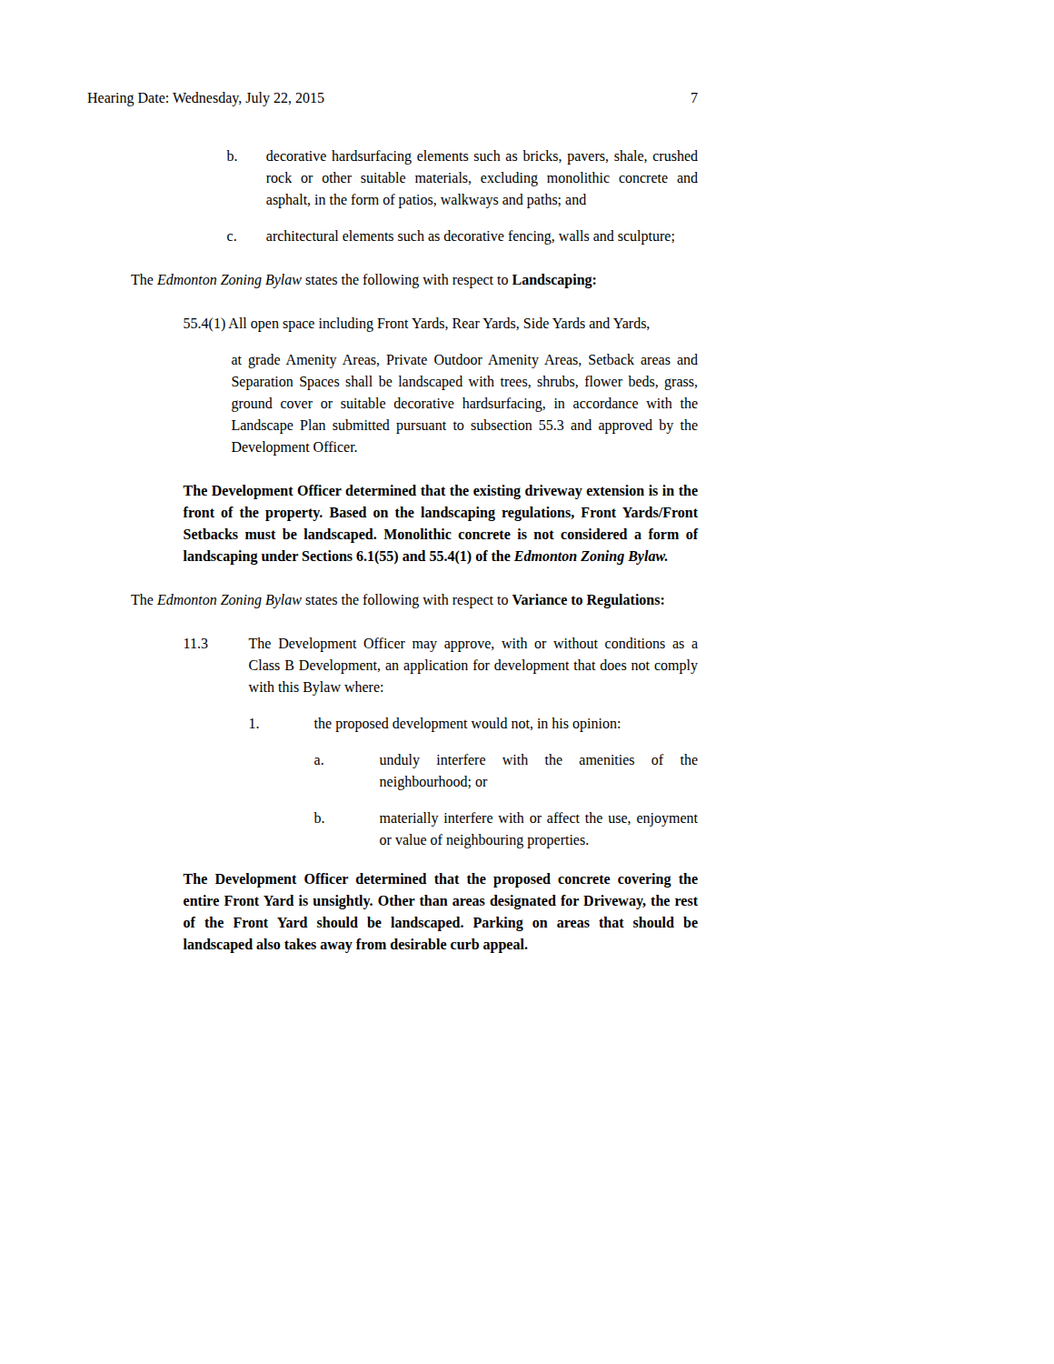Hearing Date: Wednesday, July 22, 2015 7
b. decorative hardsurfacing elements such as bricks, pavers, shale, crushed rock or other suitable materials, excluding monolithic concrete and asphalt, in the form of patios, walkways and paths; and
c. architectural elements such as decorative fencing, walls and sculpture;
The Edmonton Zoning Bylaw states the following with respect to Landscaping:
55.4(1) All open space including Front Yards, Rear Yards, Side Yards and Yards,
at grade Amenity Areas, Private Outdoor Amenity Areas, Setback areas and Separation Spaces shall be landscaped with trees, shrubs, flower beds, grass, ground cover or suitable decorative hardsurfacing, in accordance with the Landscape Plan submitted pursuant to subsection 55.3 and approved by the Development Officer.
The Development Officer determined that the existing driveway extension is in the front of the property. Based on the landscaping regulations, Front Yards/Front Setbacks must be landscaped. Monolithic concrete is not considered a form of landscaping under Sections 6.1(55) and 55.4(1) of the Edmonton Zoning Bylaw.
The Edmonton Zoning Bylaw states the following with respect to Variance to Regulations:
11.3 The Development Officer may approve, with or without conditions as a Class B Development, an application for development that does not comply with this Bylaw where:
1. the proposed development would not, in his opinion:
a. unduly interfere with the amenities of the neighbourhood; or
b. materially interfere with or affect the use, enjoyment or value of neighbouring properties.
The Development Officer determined that the proposed concrete covering the entire Front Yard is unsightly. Other than areas designated for Driveway, the rest of the Front Yard should be landscaped. Parking on areas that should be landscaped also takes away from desirable curb appeal.